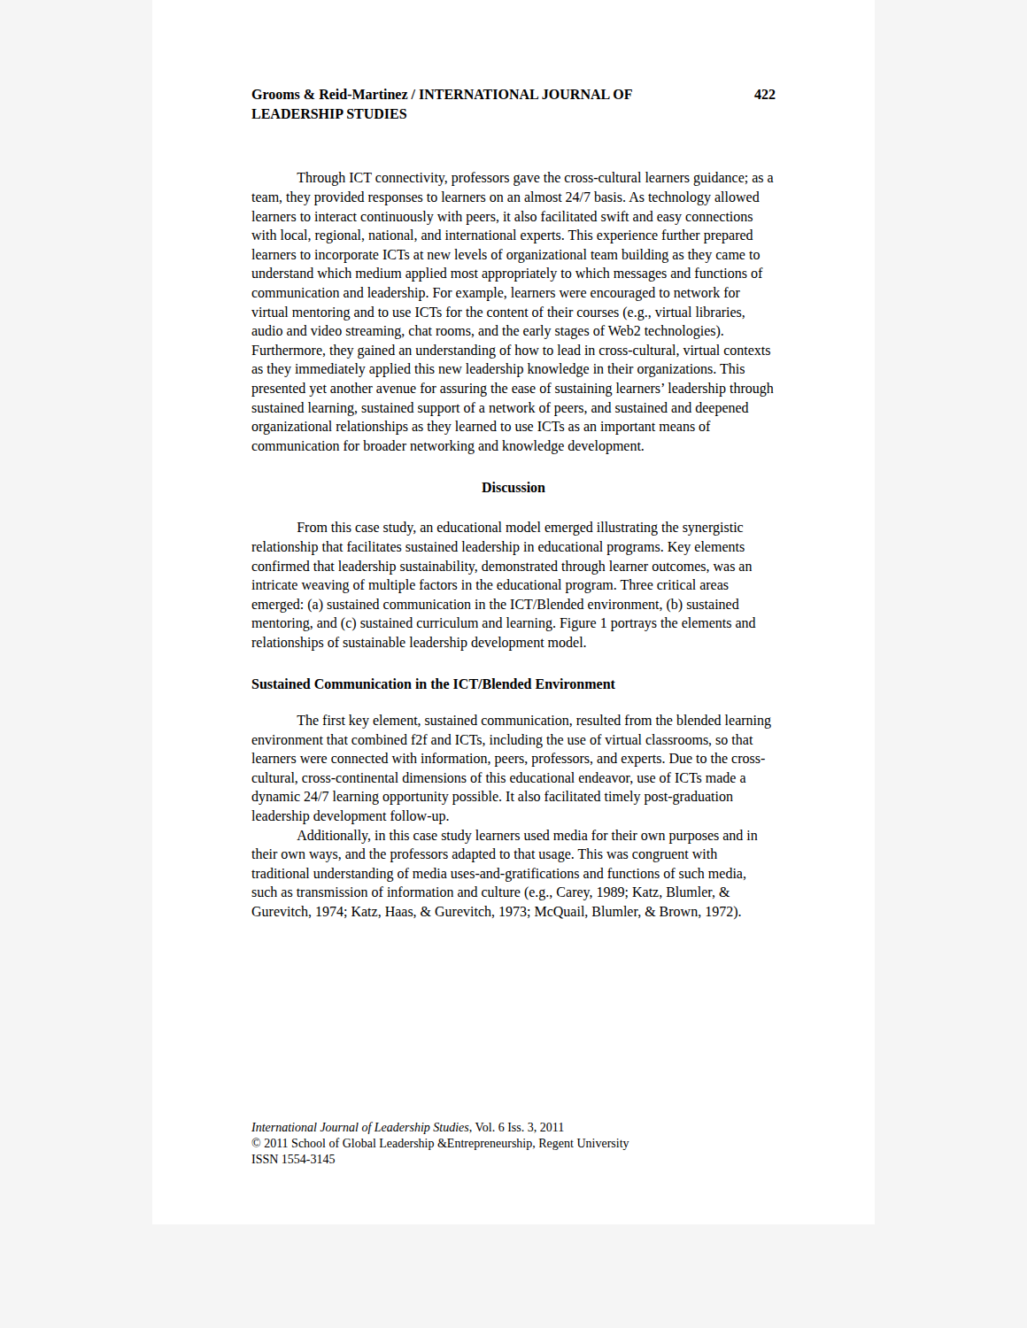Grooms & Reid-Martinez / INTERNATIONAL JOURNAL OF LEADERSHIP STUDIES 422
Through ICT connectivity, professors gave the cross-cultural learners guidance; as a team, they provided responses to learners on an almost 24/7 basis. As technology allowed learners to interact continuously with peers, it also facilitated swift and easy connections with local, regional, national, and international experts. This experience further prepared learners to incorporate ICTs at new levels of organizational team building as they came to understand which medium applied most appropriately to which messages and functions of communication and leadership. For example, learners were encouraged to network for virtual mentoring and to use ICTs for the content of their courses (e.g., virtual libraries, audio and video streaming, chat rooms, and the early stages of Web2 technologies). Furthermore, they gained an understanding of how to lead in cross-cultural, virtual contexts as they immediately applied this new leadership knowledge in their organizations. This presented yet another avenue for assuring the ease of sustaining learners’ leadership through sustained learning, sustained support of a network of peers, and sustained and deepened organizational relationships as they learned to use ICTs as an important means of communication for broader networking and knowledge development.
Discussion
From this case study, an educational model emerged illustrating the synergistic relationship that facilitates sustained leadership in educational programs. Key elements confirmed that leadership sustainability, demonstrated through learner outcomes, was an intricate weaving of multiple factors in the educational program. Three critical areas emerged: (a) sustained communication in the ICT/Blended environment, (b) sustained mentoring, and (c) sustained curriculum and learning. Figure 1 portrays the elements and relationships of sustainable leadership development model.
Sustained Communication in the ICT/Blended Environment
The first key element, sustained communication, resulted from the blended learning environment that combined f2f and ICTs, including the use of virtual classrooms, so that learners were connected with information, peers, professors, and experts. Due to the cross-cultural, cross-continental dimensions of this educational endeavor, use of ICTs made a dynamic 24/7 learning opportunity possible. It also facilitated timely post-graduation leadership development follow-up.
Additionally, in this case study learners used media for their own purposes and in their own ways, and the professors adapted to that usage. This was congruent with traditional understanding of media uses-and-gratifications and functions of such media, such as transmission of information and culture (e.g., Carey, 1989; Katz, Blumler, & Gurevitch, 1974; Katz, Haas, & Gurevitch, 1973; McQuail, Blumler, & Brown, 1972).
International Journal of Leadership Studies, Vol. 6 Iss. 3, 2011
© 2011 School of Global Leadership &Entrepreneurship, Regent University
ISSN 1554-3145